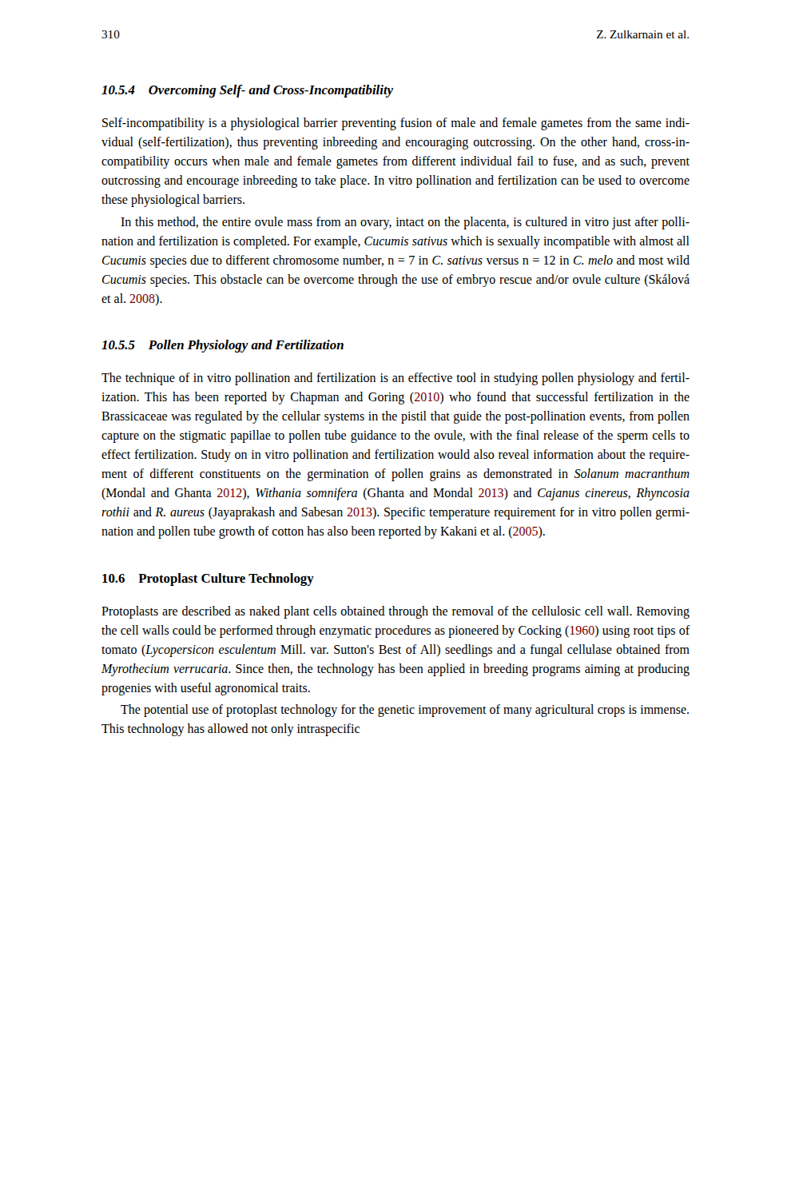310 Z. Zulkarnain et al.
10.5.4 Overcoming Self- and Cross-Incompatibility
Self-incompatibility is a physiological barrier preventing fusion of male and female gametes from the same individual (self-fertilization), thus preventing inbreeding and encouraging outcrossing. On the other hand, cross-incompatibility occurs when male and female gametes from different individual fail to fuse, and as such, prevent outcrossing and encourage inbreeding to take place. In vitro pollination and fertilization can be used to overcome these physiological barriers.
In this method, the entire ovule mass from an ovary, intact on the placenta, is cultured in vitro just after pollination and fertilization is completed. For example, Cucumis sativus which is sexually incompatible with almost all Cucumis species due to different chromosome number, n = 7 in C. sativus versus n = 12 in C. melo and most wild Cucumis species. This obstacle can be overcome through the use of embryo rescue and/or ovule culture (Skálová et al. 2008).
10.5.5 Pollen Physiology and Fertilization
The technique of in vitro pollination and fertilization is an effective tool in studying pollen physiology and fertilization. This has been reported by Chapman and Goring (2010) who found that successful fertilization in the Brassicaceae was regulated by the cellular systems in the pistil that guide the post-pollination events, from pollen capture on the stigmatic papillae to pollen tube guidance to the ovule, with the final release of the sperm cells to effect fertilization. Study on in vitro pollination and fertilization would also reveal information about the requirement of different constituents on the germination of pollen grains as demonstrated in Solanum macranthum (Mondal and Ghanta 2012), Withania somnifera (Ghanta and Mondal 2013) and Cajanus cinereus, Rhyncosia rothii and R. aureus (Jayaprakash and Sabesan 2013). Specific temperature requirement for in vitro pollen germination and pollen tube growth of cotton has also been reported by Kakani et al. (2005).
10.6 Protoplast Culture Technology
Protoplasts are described as naked plant cells obtained through the removal of the cellulosic cell wall. Removing the cell walls could be performed through enzymatic procedures as pioneered by Cocking (1960) using root tips of tomato (Lycopersicon esculentum Mill. var. Sutton's Best of All) seedlings and a fungal cellulase obtained from Myrothecium verrucaria. Since then, the technology has been applied in breeding programs aiming at producing progenies with useful agronomical traits.
The potential use of protoplast technology for the genetic improvement of many agricultural crops is immense. This technology has allowed not only intraspecific